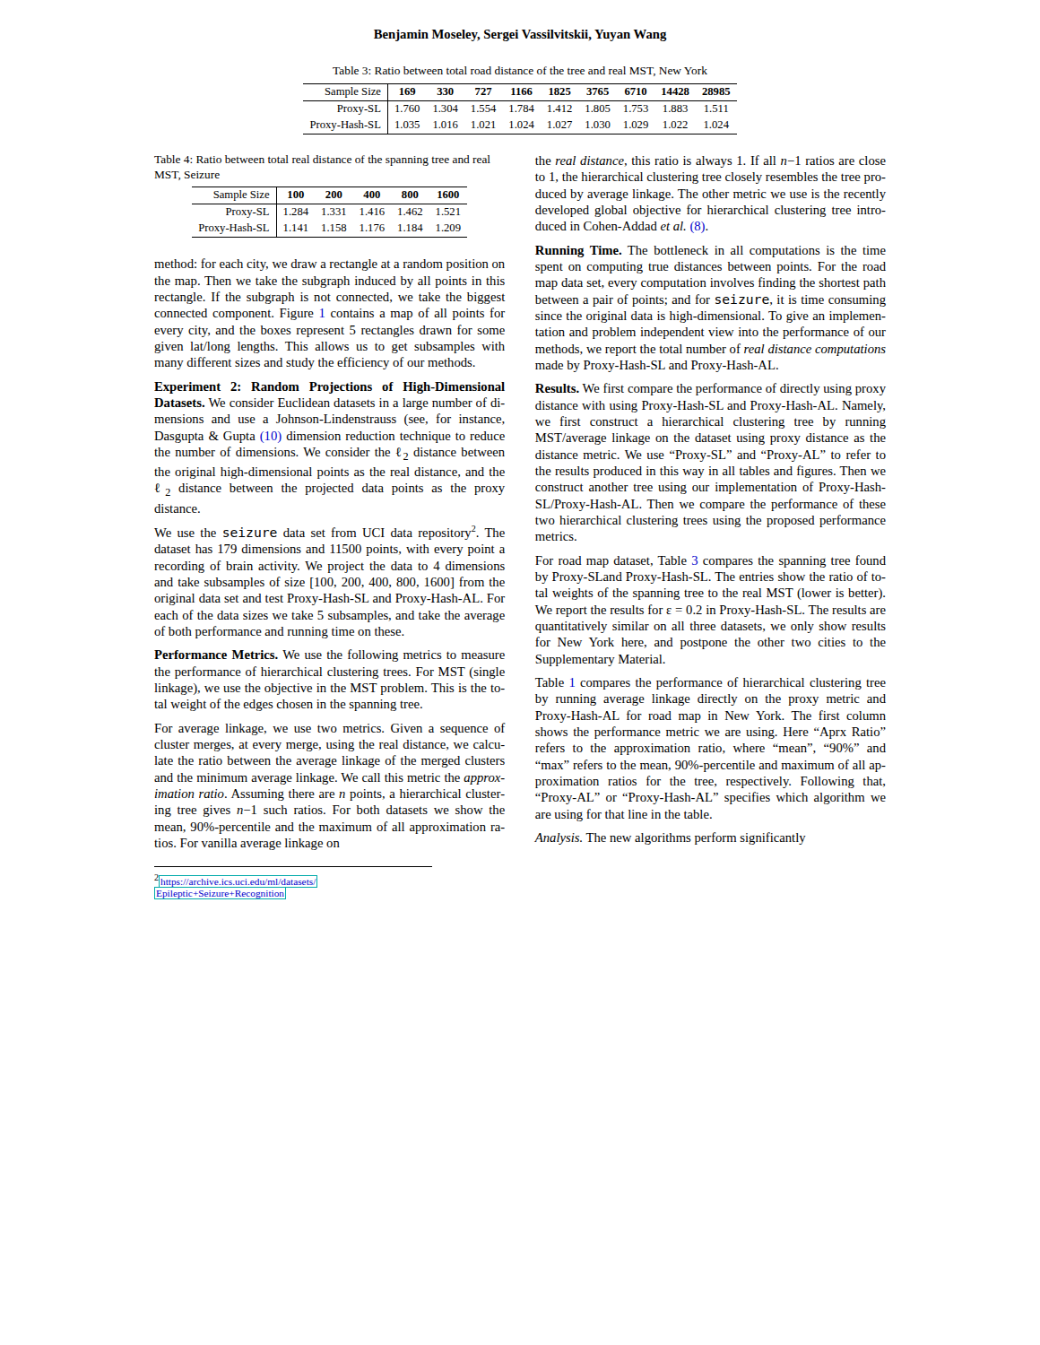Benjamin Moseley, Sergei Vassilvitskii, Yuyan Wang
Table 3: Ratio between total road distance of the tree and real MST, New York
| Sample Size | 169 | 330 | 727 | 1166 | 1825 | 3765 | 6710 | 14428 | 28985 |
| --- | --- | --- | --- | --- | --- | --- | --- | --- | --- |
| Proxy-SL | 1.760 | 1.304 | 1.554 | 1.784 | 1.412 | 1.805 | 1.753 | 1.883 | 1.511 |
| Proxy-Hash-SL | 1.035 | 1.016 | 1.021 | 1.024 | 1.027 | 1.030 | 1.029 | 1.022 | 1.024 |
Table 4: Ratio between total real distance of the spanning tree and real MST, Seizure
| Sample Size | 100 | 200 | 400 | 800 | 1600 |
| --- | --- | --- | --- | --- | --- |
| Proxy-SL | 1.284 | 1.331 | 1.416 | 1.462 | 1.521 |
| Proxy-Hash-SL | 1.141 | 1.158 | 1.176 | 1.184 | 1.209 |
method: for each city, we draw a rectangle at a random position on the map. Then we take the subgraph induced by all points in this rectangle. If the subgraph is not connected, we take the biggest connected component. Figure 1 contains a map of all points for every city, and the boxes represent 5 rectangles drawn for some given lat/long lengths. This allows us to get subsamples with many different sizes and study the efficiency of our methods.
Experiment 2: Random Projections of High-Dimensional Datasets. We consider Euclidean datasets in a large number of dimensions and use a Johnson-Lindenstrauss (see, for instance, Dasgupta & Gupta (10) dimension reduction technique to reduce the number of dimensions. We consider the ℓ2 distance between the original high-dimensional points as the real distance, and the ℓ2 distance between the projected data points as the proxy distance.
We use the seizure data set from UCI data repository2. The dataset has 179 dimensions and 11500 points, with every point a recording of brain activity. We project the data to 4 dimensions and take subsamples of size [100, 200, 400, 800, 1600] from the original data set and test Proxy-Hash-SL and Proxy-Hash-AL. For each of the data sizes we take 5 subsamples, and take the average of both performance and running time on these.
Performance Metrics. We use the following metrics to measure the performance of hierarchical clustering trees. For MST (single linkage), we use the objective in the MST problem. This is the total weight of the edges chosen in the spanning tree.
For average linkage, we use two metrics. Given a sequence of cluster merges, at every merge, using the real distance, we calculate the ratio between the average linkage of the merged clusters and the minimum average linkage. We call this metric the approximation ratio. Assuming there are n points, a hierarchical clustering tree gives n−1 such ratios. For both datasets we show the mean, 90%-percentile and the maximum of all approximation ratios. For vanilla average linkage on
the real distance, this ratio is always 1. If all n−1 ratios are close to 1, the hierarchical clustering tree closely resembles the tree produced by average linkage. The other metric we use is the recently developed global objective for hierarchical clustering tree introduced in Cohen-Addad et al. (8).
Running Time. The bottleneck in all computations is the time spent on computing true distances between points. For the road map data set, every computation involves finding the shortest path between a pair of points; and for seizure, it is time consuming since the original data is high-dimensional. To give an implementation and problem independent view into the performance of our methods, we report the total number of real distance computations made by Proxy-Hash-SL and Proxy-Hash-AL.
Results. We first compare the performance of directly using proxy distance with using Proxy-Hash-SL and Proxy-Hash-AL. Namely, we first construct a hierarchical clustering tree by running MST/average linkage on the dataset using proxy distance as the distance metric. We use “Proxy-SL” and “Proxy-AL” to refer to the results produced in this way in all tables and figures. Then we construct another tree using our implementation of Proxy-Hash-SL/Proxy-Hash-AL. Then we compare the performance of these two hierarchical clustering trees using the proposed performance metrics.
For road map dataset, Table 3 compares the spanning tree found by Proxy-SLand Proxy-Hash-SL. The entries show the ratio of total weights of the spanning tree to the real MST (lower is better). We report the results for ε = 0.2 in Proxy-Hash-SL. The results are quantitatively similar on all three datasets, we only show results for New York here, and postpone the other two cities to the Supplementary Material.
Table 1 compares the performance of hierarchical clustering tree by running average linkage directly on the proxy metric and Proxy-Hash-AL for road map in New York. The first column shows the performance metric we are using. Here “Aprx Ratio” refers to the approximation ratio, where “mean”, “90%” and “max” refers to the mean, 90%-percentile and maximum of all approximation ratios for the tree, respectively. Following that, “Proxy-AL” or “Proxy-Hash-AL” specifies which algorithm we are using for that line in the table.
Analysis. The new algorithms perform significantly
2https://archive.ics.uci.edu/ml/datasets/
Epileptic+Seizure+Recognition